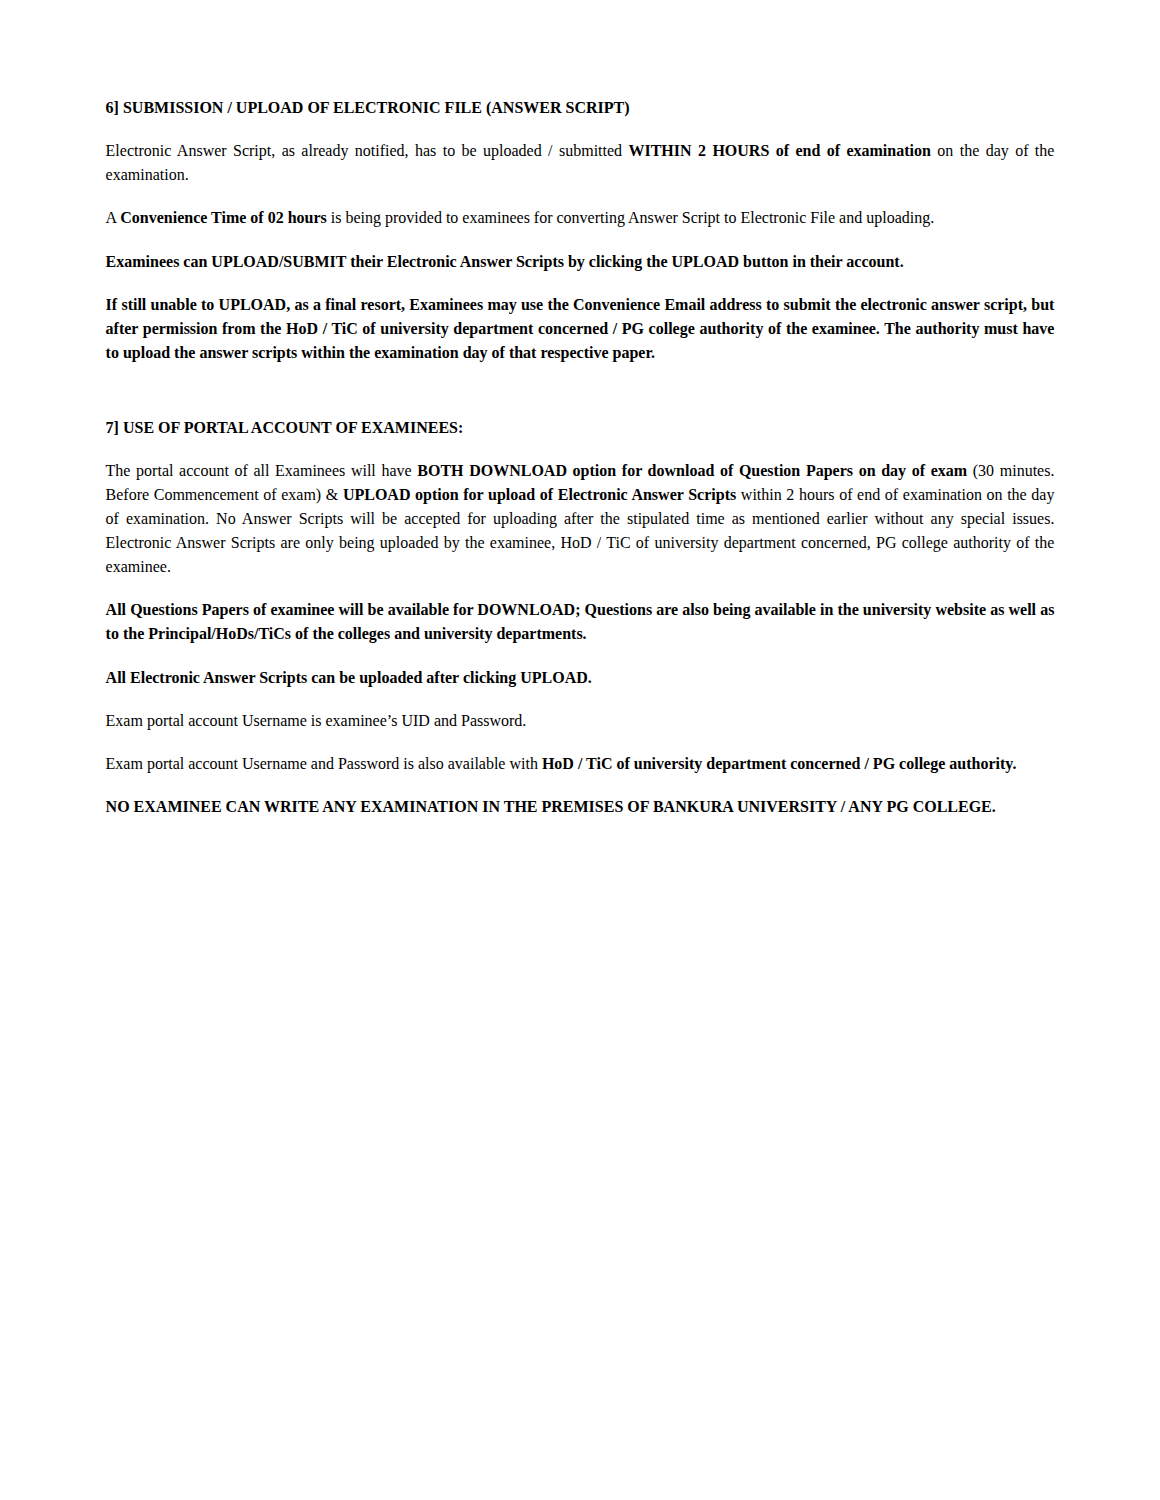6] SUBMISSION / UPLOAD OF ELECTRONIC FILE (ANSWER SCRIPT)
Electronic Answer Script, as already notified, has to be uploaded / submitted WITHIN 2 HOURS of end of examination on the day of the examination.
A Convenience Time of 02 hours is being provided to examinees for converting Answer Script to Electronic File and uploading.
Examinees can UPLOAD/SUBMIT their Electronic Answer Scripts by clicking the UPLOAD button in their account.
If still unable to UPLOAD, as a final resort, Examinees may use the Convenience Email address to submit the electronic answer script, but after permission from the HoD / TiC of university department concerned / PG college authority of the examinee. The authority must have to upload the answer scripts within the examination day of that respective paper.
7] USE OF PORTAL ACCOUNT OF EXAMINEES:
The portal account of all Examinees will have BOTH DOWNLOAD option for download of Question Papers on day of exam (30 minutes. Before Commencement of exam) & UPLOAD option for upload of Electronic Answer Scripts within 2 hours of end of examination on the day of examination. No Answer Scripts will be accepted for uploading after the stipulated time as mentioned earlier without any special issues. Electronic Answer Scripts are only being uploaded by the examinee, HoD / TiC of university department concerned, PG college authority of the examinee.
All Questions Papers of examinee will be available for DOWNLOAD; Questions are also being available in the university website as well as to the Principal/HoDs/TiCs of the colleges and university departments.
All Electronic Answer Scripts can be uploaded after clicking UPLOAD.
Exam portal account Username is examinee’s UID and Password.
Exam portal account Username and Password is also available with HoD / TiC of university department concerned / PG college authority.
NO EXAMINEE CAN WRITE ANY EXAMINATION IN THE PREMISES OF BANKURA UNIVERSITY / ANY PG COLLEGE.